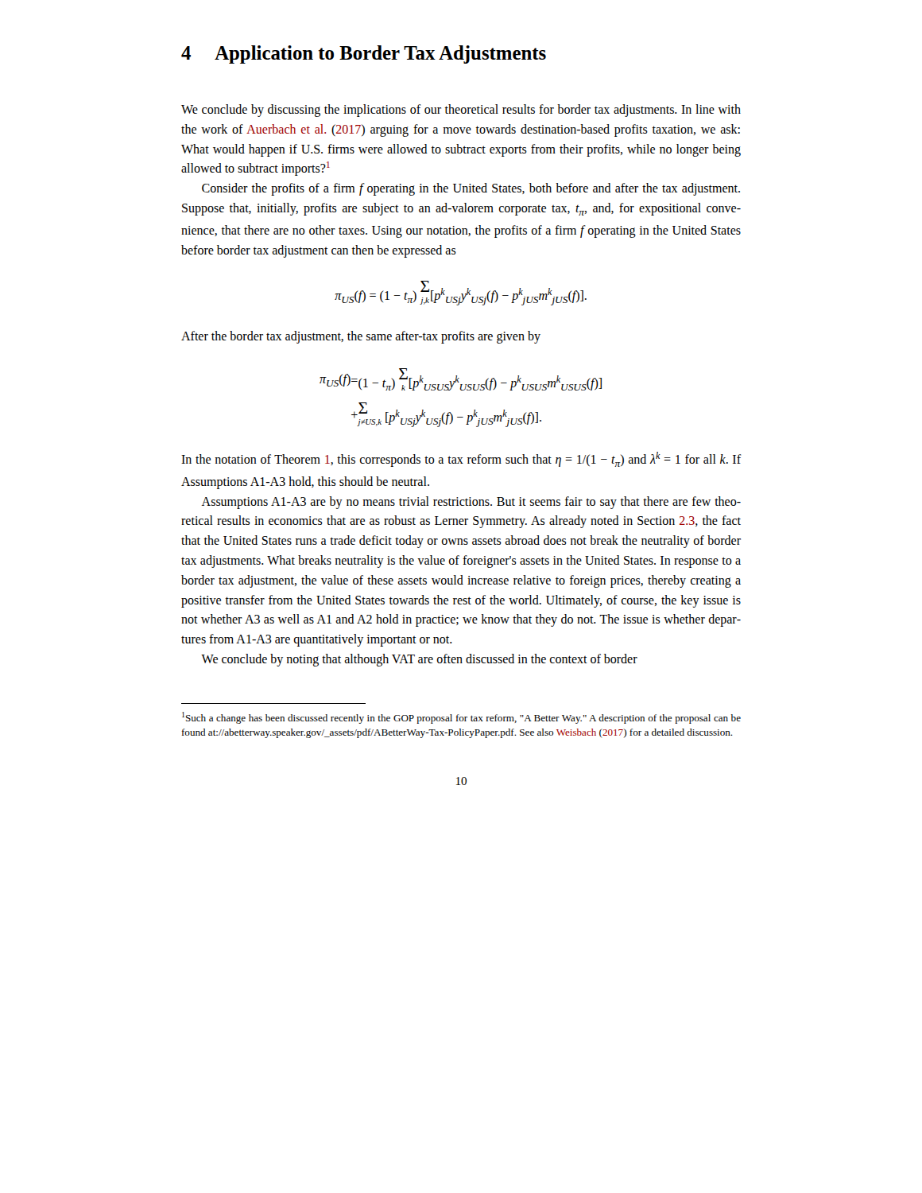4 Application to Border Tax Adjustments
We conclude by discussing the implications of our theoretical results for border tax adjustments. In line with the work of Auerbach et al. (2017) arguing for a move towards destination-based profits taxation, we ask: What would happen if U.S. firms were allowed to subtract exports from their profits, while no longer being allowed to subtract imports?1
Consider the profits of a firm f operating in the United States, both before and after the tax adjustment. Suppose that, initially, profits are subject to an ad-valorem corporate tax, tπ, and, for expositional convenience, that there are no other taxes. Using our notation, the profits of a firm f operating in the United States before border tax adjustment can then be expressed as
πUS(f) = (1 − tπ) Σj,k[pkUSjykUSj(f) − pkjUSmkjUS(f)].
After the border tax adjustment, the same after-tax profits are given by
| π US ( f ) | = | (1 − t π ) Σ k [ p k USUS y k USUS ( f ) − p k USUS m k USUS ( f )] |
| | + | Σ j≠US,k [ p k USj y k USj ( f ) − p k jUS m k jUS ( f )]. |
In the notation of Theorem 1, this corresponds to a tax reform such that η = 1/(1 − tπ) and λk = 1 for all k. If Assumptions A1-A3 hold, this should be neutral.
Assumptions A1-A3 are by no means trivial restrictions. But it seems fair to say that there are few theoretical results in economics that are as robust as Lerner Symmetry. As already noted in Section 2.3, the fact that the United States runs a trade deficit today or owns assets abroad does not break the neutrality of border tax adjustments. What breaks neutrality is the value of foreigner's assets in the United States. In response to a border tax adjustment, the value of these assets would increase relative to foreign prices, thereby creating a positive transfer from the United States towards the rest of the world. Ultimately, of course, the key issue is not whether A3 as well as A1 and A2 hold in practice; we know that they do not. The issue is whether departures from A1-A3 are quantitatively important or not.
We conclude by noting that although VAT are often discussed in the context of border
1Such a change has been discussed recently in the GOP proposal for tax reform, "A Better Way." A description of the proposal can be found at://abetterway.speaker.gov/_assets/pdf/ABetterWay-Tax-PolicyPaper.pdf. See also Weisbach (2017) for a detailed discussion.
10